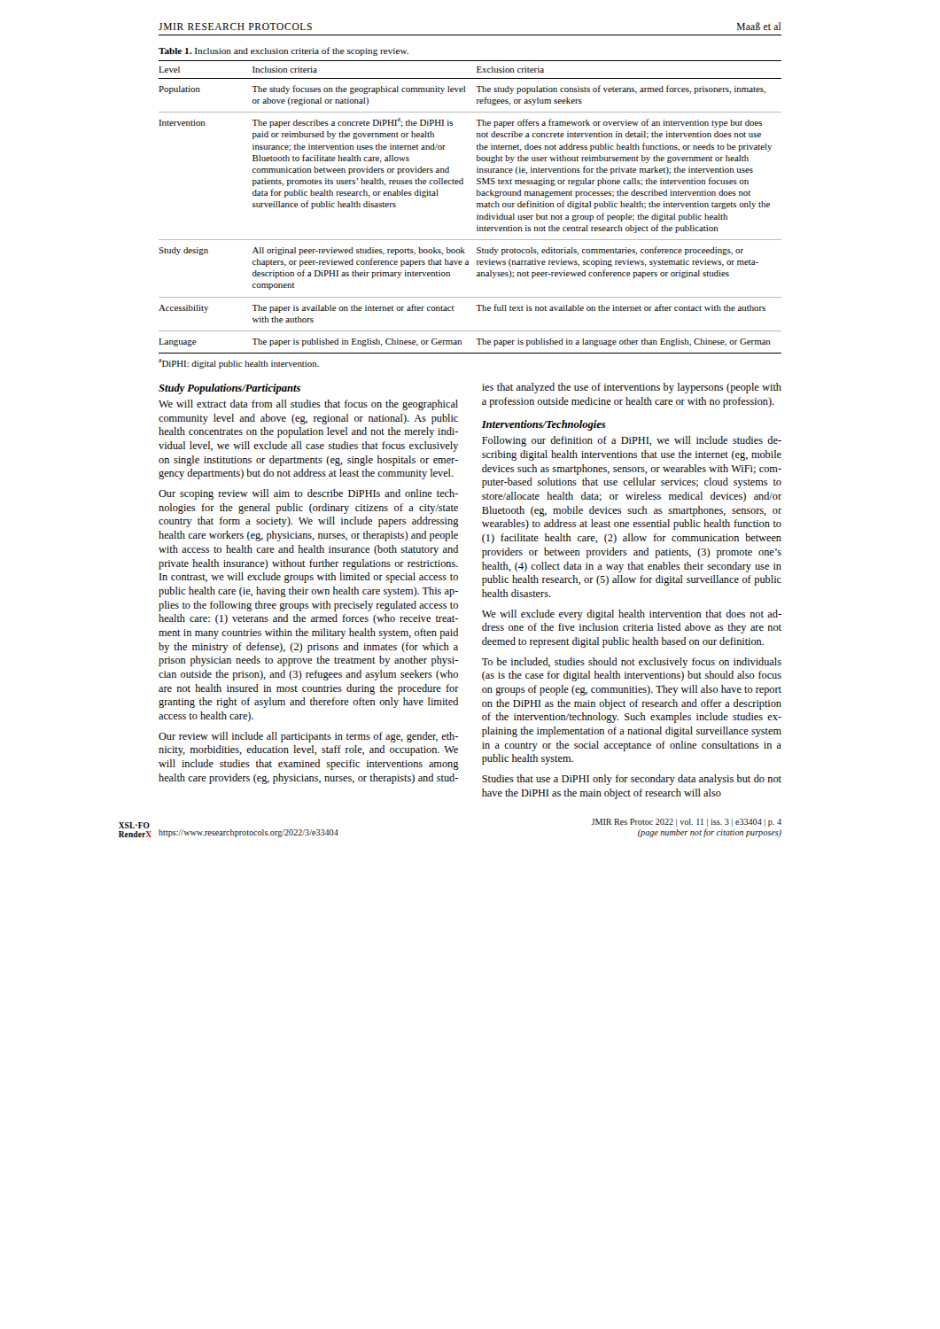JMIR RESEARCH PROTOCOLS Maaß et al
Table 1. Inclusion and exclusion criteria of the scoping review.
| Level | Inclusion criteria | Exclusion criteria |
| --- | --- | --- |
| Population | The study focuses on the geographical community level or above (regional or national) | The study population consists of veterans, armed forces, prisoners, inmates, refugees, or asylum seekers |
| Intervention | The paper describes a concrete DiPHI a ; the DiPHI is paid or reimbursed by the government or health insurance; the intervention uses the internet and/or Bluetooth to facilitate health care, allows communication between providers or providers and patients, promotes its users’ health, reuses the collected data for public health research, or enables digital surveillance of public health disasters | The paper offers a framework or overview of an intervention type but does not describe a concrete intervention in detail; the intervention does not use the internet, does not address public health functions, or needs to be privately bought by the user without reimbursement by the government or health insurance (ie, interventions for the private market); the intervention uses SMS text messaging or regular phone calls; the intervention focuses on background management processes; the described intervention does not match our definition of digital public health; the intervention targets only the individual user but not a group of people; the digital public health intervention is not the central research object of the publication |
| Study design | All original peer-reviewed studies, reports, books, book chapters, or peer-reviewed conference papers that have a description of a DiPHI as their primary intervention component | Study protocols, editorials, commentaries, conference proceedings, or reviews (narrative reviews, scoping reviews, systematic reviews, or meta-analyses); not peer-reviewed conference papers or original studies |
| Accessibility | The paper is available on the internet or after contact with the authors | The full text is not available on the internet or after contact with the authors |
| Language | The paper is published in English, Chinese, or German | The paper is published in a language other than English, Chinese, or German |
aDiPHI: digital public health intervention.
Study Populations/Participants
We will extract data from all studies that focus on the geographical community level and above (eg, regional or national). As public health concentrates on the population level and not the merely individual level, we will exclude all case studies that focus exclusively on single institutions or departments (eg, single hospitals or emergency departments) but do not address at least the community level.
Our scoping review will aim to describe DiPHIs and online technologies for the general public (ordinary citizens of a city/state country that form a society). We will include papers addressing health care workers (eg, physicians, nurses, or therapists) and people with access to health care and health insurance (both statutory and private health insurance) without further regulations or restrictions. In contrast, we will exclude groups with limited or special access to public health care (ie, having their own health care system). This applies to the following three groups with precisely regulated access to health care: (1) veterans and the armed forces (who receive treatment in many countries within the military health system, often paid by the ministry of defense), (2) prisons and inmates (for which a prison physician needs to approve the treatment by another physician outside the prison), and (3) refugees and asylum seekers (who are not health insured in most countries during the procedure for granting the right of asylum and therefore often only have limited access to health care).
Our review will include all participants in terms of age, gender, ethnicity, morbidities, education level, staff role, and occupation. We will include studies that examined specific interventions among health care providers (eg, physicians, nurses, or therapists) and studies that analyzed the use of interventions by laypersons (people with a profession outside medicine or health care or with no profession).
Interventions/Technologies
Following our definition of a DiPHI, we will include studies describing digital health interventions that use the internet (eg, mobile devices such as smartphones, sensors, or wearables with WiFi; computer-based solutions that use cellular services; cloud systems to store/allocate health data; or wireless medical devices) and/or Bluetooth (eg, mobile devices such as smartphones, sensors, or wearables) to address at least one essential public health function to (1) facilitate health care, (2) allow for communication between providers or between providers and patients, (3) promote one’s health, (4) collect data in a way that enables their secondary use in public health research, or (5) allow for digital surveillance of public health disasters.
We will exclude every digital health intervention that does not address one of the five inclusion criteria listed above as they are not deemed to represent digital public health based on our definition.
To be included, studies should not exclusively focus on individuals (as is the case for digital health interventions) but should also focus on groups of people (eg, communities). They will also have to report on the DiPHI as the main object of research and offer a description of the intervention/technology. Such examples include studies explaining the implementation of a national digital surveillance system in a country or the social acceptance of online consultations in a public health system.
Studies that use a DiPHI only for secondary data analysis but do not have the DiPHI as the main object of research will also
https://www.researchprotocols.org/2022/3/e33404
JMIR Res Protoc 2022 | vol. 11 | iss. 3 | e33404 | p. 4
(page number not for citation purposes)
XSL·FO
RenderX